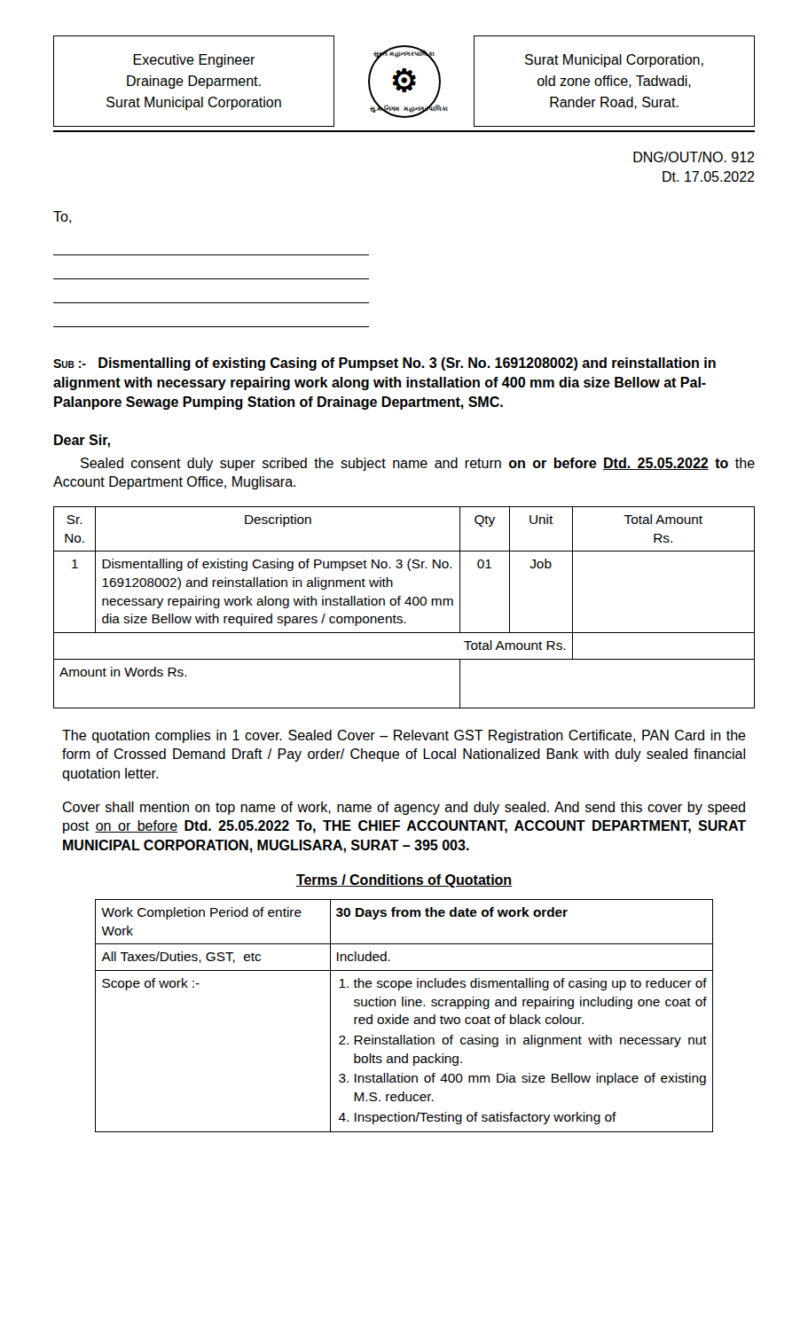| Executive Engineer Drainage Deparment. Surat Municipal Corporation | સુરત મહાનગરપાલિકા ⚙ સુ.મ.નિગમ મહાનગરપાલિકા | Surat Municipal Corporation, old zone office, Tadwadi, Rander Road, Surat. |
DNG/OUT/NO. 912
Dt. 17.05.2022
To,
Sub :- Dismentalling of existing Casing of Pumpset No. 3 (Sr. No. 1691208002) and reinstallation in alignment with necessary repairing work along with installation of 400 mm dia size Bellow at Pal-Palanpore Sewage Pumping Station of Drainage Department, SMC.
Dear Sir,
Sealed consent duly super scribed the subject name and return on or before Dtd. 25.05.2022 to the Account Department Office, Muglisara.
| Sr. No. | Description | Qty | Unit | Total Amount Rs. |
| --- | --- | --- | --- | --- |
| 1 | Dismentalling of existing Casing of Pumpset No. 3 (Sr. No. 1691208002) and reinstallation in alignment with necessary repairing work along with installation of 400 mm dia size Bellow with required spares / components. | 01 | Job | |
| Total Amount Rs. | |
| Amount in Words Rs. | |
The quotation complies in 1 cover. Sealed Cover – Relevant GST Registration Certificate, PAN Card in the form of Crossed Demand Draft / Pay order/ Cheque of Local Nationalized Bank with duly sealed financial quotation letter.
Cover shall mention on top name of work, name of agency and duly sealed. And send this cover by speed post on or before Dtd. 25.05.2022 To, THE CHIEF ACCOUNTANT, ACCOUNT DEPARTMENT, SURAT MUNICIPAL CORPORATION, MUGLISARA, SURAT – 395 003.
Terms / Conditions of Quotation
| Work Completion Period of entire Work | 30 Days from the date of work order |
| All Taxes/Duties, GST, etc | Included. |
| Scope of work :- | the scope includes dismentalling of casing up to reducer of suction line. scrapping and repairing including one coat of red oxide and two coat of black colour. Reinstallation of casing in alignment with necessary nut bolts and packing. Installation of 400 mm Dia size Bellow inplace of existing M.S. reducer. Inspection/Testing of satisfactory working of |